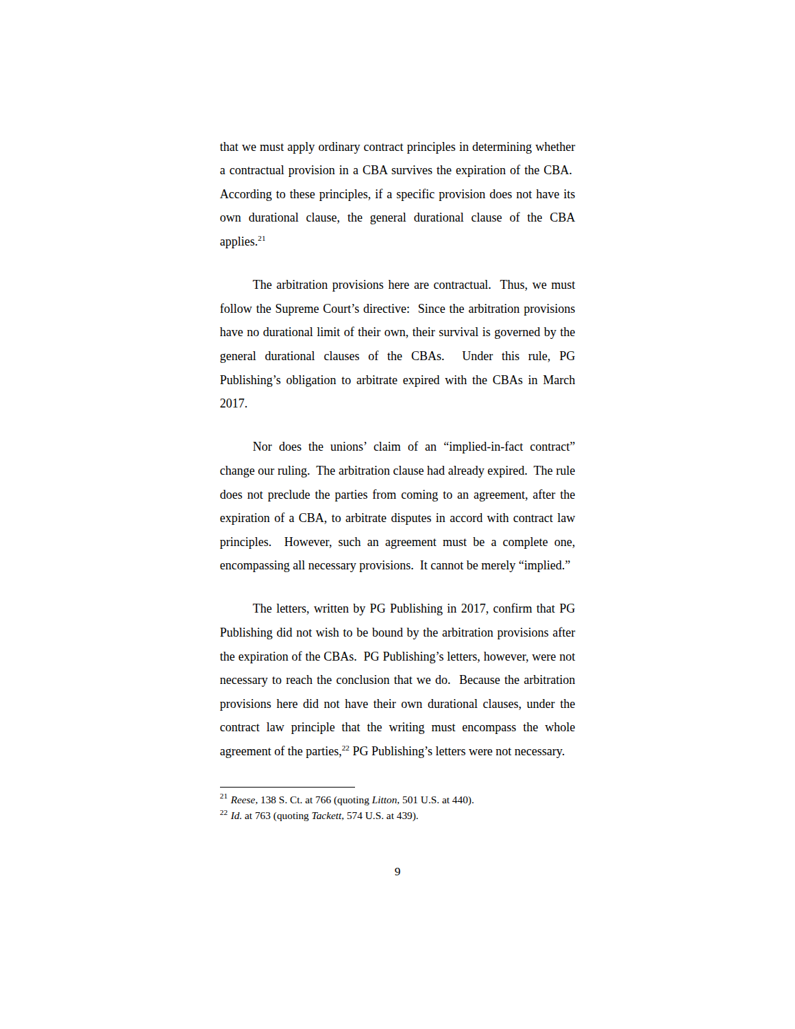that we must apply ordinary contract principles in determining whether a contractual provision in a CBA survives the expiration of the CBA. According to these principles, if a specific provision does not have its own durational clause, the general durational clause of the CBA applies.21
The arbitration provisions here are contractual. Thus, we must follow the Supreme Court’s directive: Since the arbitration provisions have no durational limit of their own, their survival is governed by the general durational clauses of the CBAs. Under this rule, PG Publishing’s obligation to arbitrate expired with the CBAs in March 2017.
Nor does the unions’ claim of an “implied-in-fact contract” change our ruling. The arbitration clause had already expired. The rule does not preclude the parties from coming to an agreement, after the expiration of a CBA, to arbitrate disputes in accord with contract law principles. However, such an agreement must be a complete one, encompassing all necessary provisions. It cannot be merely “implied.”
The letters, written by PG Publishing in 2017, confirm that PG Publishing did not wish to be bound by the arbitration provisions after the expiration of the CBAs. PG Publishing’s letters, however, were not necessary to reach the conclusion that we do. Because the arbitration provisions here did not have their own durational clauses, under the contract law principle that the writing must encompass the whole agreement of the parties,22 PG Publishing’s letters were not necessary.
21 Reese, 138 S. Ct. at 766 (quoting Litton, 501 U.S. at 440).
22 Id. at 763 (quoting Tackett, 574 U.S. at 439).
9